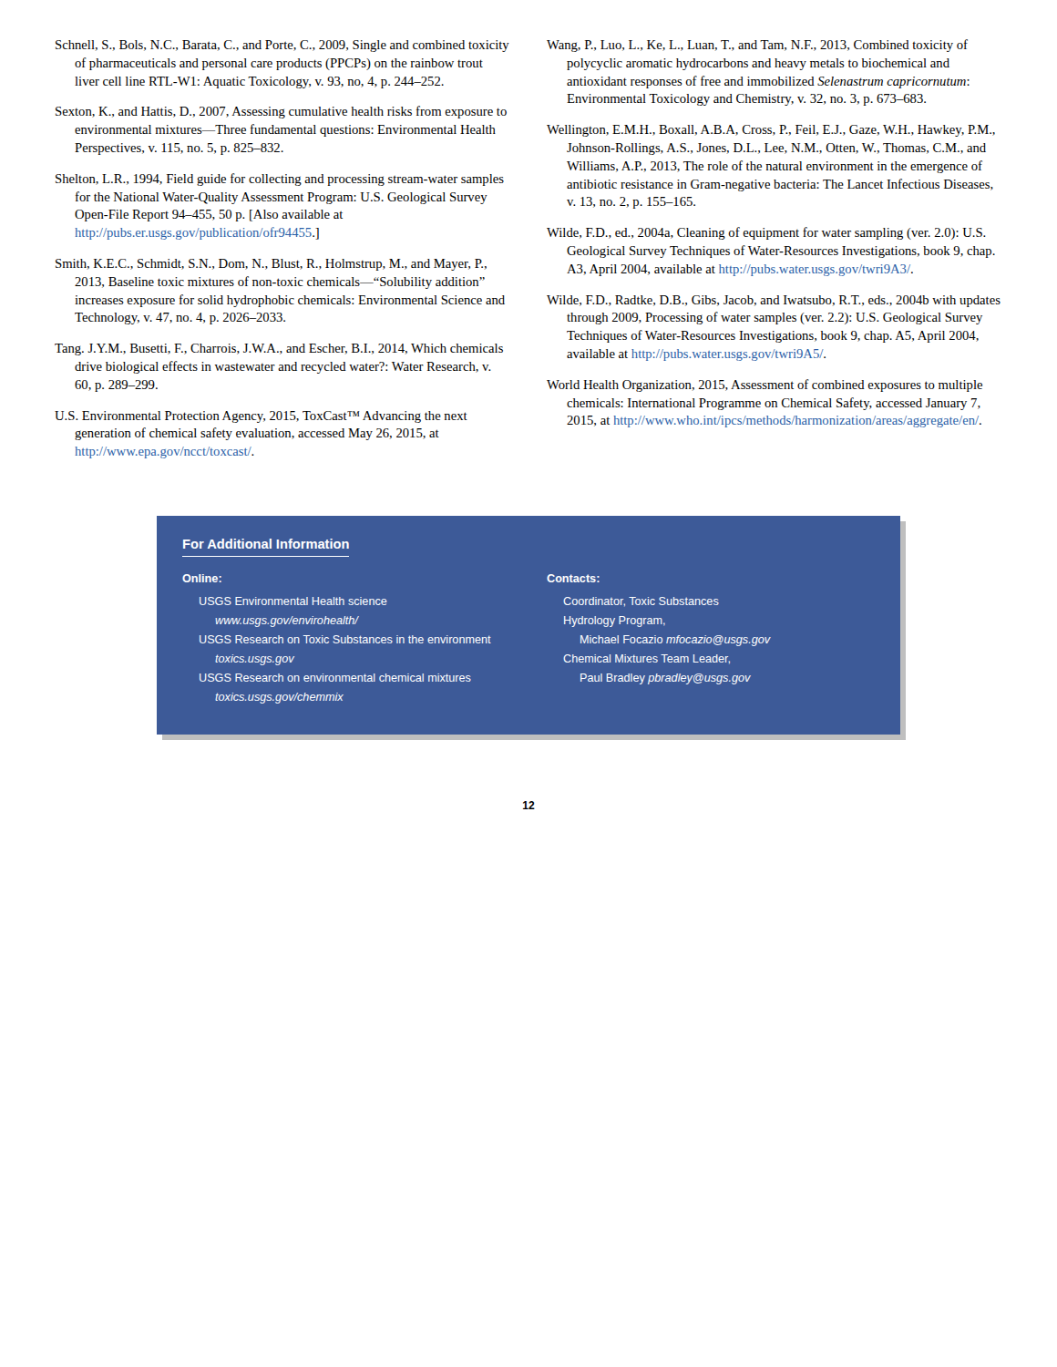Schnell, S., Bols, N.C., Barata, C., and Porte, C., 2009, Single and combined toxicity of pharmaceuticals and personal care products (PPCPs) on the rainbow trout liver cell line RTL-W1: Aquatic Toxicology, v. 93, no, 4, p. 244–252.
Sexton, K., and Hattis, D., 2007, Assessing cumulative health risks from exposure to environmental mixtures—Three fundamental questions: Environmental Health Perspectives, v. 115, no. 5, p. 825–832.
Shelton, L.R., 1994, Field guide for collecting and processing stream-water samples for the National Water-Quality Assessment Program: U.S. Geological Survey Open-File Report 94–455, 50 p. [Also available at http://pubs.er.usgs.gov/publication/ofr94455.]
Smith, K.E.C., Schmidt, S.N., Dom, N., Blust, R., Holmstrup, M., and Mayer, P., 2013, Baseline toxic mixtures of non-toxic chemicals—“Solubility addition” increases exposure for solid hydrophobic chemicals: Environmental Science and Technology, v. 47, no. 4, p. 2026–2033.
Tang. J.Y.M., Busetti, F., Charrois, J.W.A., and Escher, B.I., 2014, Which chemicals drive biological effects in wastewater and recycled water?: Water Research, v. 60, p. 289–299.
U.S. Environmental Protection Agency, 2015, ToxCast™ Advancing the next generation of chemical safety evaluation, accessed May 26, 2015, at http://www.epa.gov/ncct/toxcast/.
Wang, P., Luo, L., Ke, L., Luan, T., and Tam, N.F., 2013, Combined toxicity of polycyclic aromatic hydrocarbons and heavy metals to biochemical and antioxidant responses of free and immobilized Selenastrum capricornutum: Environmental Toxicology and Chemistry, v. 32, no. 3, p. 673–683.
Wellington, E.M.H., Boxall, A.B.A, Cross, P., Feil, E.J., Gaze, W.H., Hawkey, P.M., Johnson-Rollings, A.S., Jones, D.L., Lee, N.M., Otten, W., Thomas, C.M., and Williams, A.P., 2013, The role of the natural environment in the emergence of antibiotic resistance in Gram-negative bacteria: The Lancet Infectious Diseases, v. 13, no. 2, p. 155–165.
Wilde, F.D., ed., 2004a, Cleaning of equipment for water sampling (ver. 2.0): U.S. Geological Survey Techniques of Water-Resources Investigations, book 9, chap. A3, April 2004, available at http://pubs.water.usgs.gov/twri9A3/.
Wilde, F.D., Radtke, D.B., Gibs, Jacob, and Iwatsubo, R.T., eds., 2004b with updates through 2009, Processing of water samples (ver. 2.2): U.S. Geological Survey Techniques of Water-Resources Investigations, book 9, chap. A5, April 2004, available at http://pubs.water.usgs.gov/twri9A5/.
World Health Organization, 2015, Assessment of combined exposures to multiple chemicals: International Programme on Chemical Safety, accessed January 7, 2015, at http://www.who.int/ipcs/methods/harmonization/areas/aggregate/en/.
For Additional Information
Online:
USGS Environmental Health science
www.usgs.gov/envirohealth/
USGS Research on Toxic Substances in the environment
toxics.usgs.gov
USGS Research on environmental chemical mixtures
toxics.usgs.gov/chemmix
Contacts:
Coordinator, Toxic Substances
Hydrology Program,
Michael Focazio mfocazio@usgs.gov
Chemical Mixtures Team Leader,
Paul Bradley pbradley@usgs.gov
12